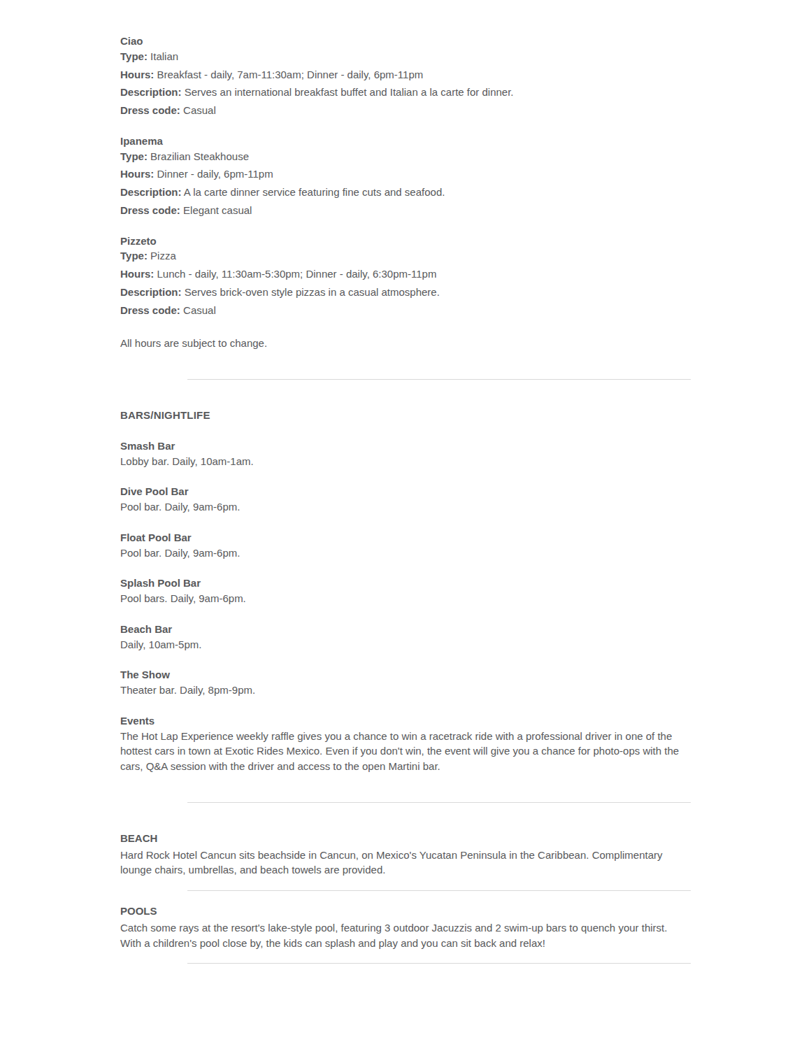Ciao
Type: Italian
Hours: Breakfast - daily, 7am-11:30am; Dinner - daily, 6pm-11pm
Description: Serves an international breakfast buffet and Italian a la carte for dinner.
Dress code: Casual
Ipanema
Type: Brazilian Steakhouse
Hours: Dinner - daily, 6pm-11pm
Description: A la carte dinner service featuring fine cuts and seafood.
Dress code: Elegant casual
Pizzeto
Type: Pizza
Hours: Lunch - daily, 11:30am-5:30pm; Dinner - daily, 6:30pm-11pm
Description: Serves brick-oven style pizzas in a casual atmosphere.
Dress code: Casual
All hours are subject to change.
BARS/NIGHTLIFE
Smash Bar
Lobby bar. Daily, 10am-1am.
Dive Pool Bar
Pool bar. Daily, 9am-6pm.
Float Pool Bar
Pool bar. Daily, 9am-6pm.
Splash Pool Bar
Pool bars. Daily, 9am-6pm.
Beach Bar
Daily, 10am-5pm.
The Show
Theater bar. Daily, 8pm-9pm.
Events
The Hot Lap Experience weekly raffle gives you a chance to win a racetrack ride with a professional driver in one of the hottest cars in town at Exotic Rides Mexico. Even if you don't win, the event will give you a chance for photo-ops with the cars, Q&A session with the driver and access to the open Martini bar.
BEACH
Hard Rock Hotel Cancun sits beachside in Cancun, on Mexico's Yucatan Peninsula in the Caribbean. Complimentary lounge chairs, umbrellas, and beach towels are provided.
POOLS
Catch some rays at the resort's lake-style pool, featuring 3 outdoor Jacuzzis and 2 swim-up bars to quench your thirst. With a children's pool close by, the kids can splash and play and you can sit back and relax!